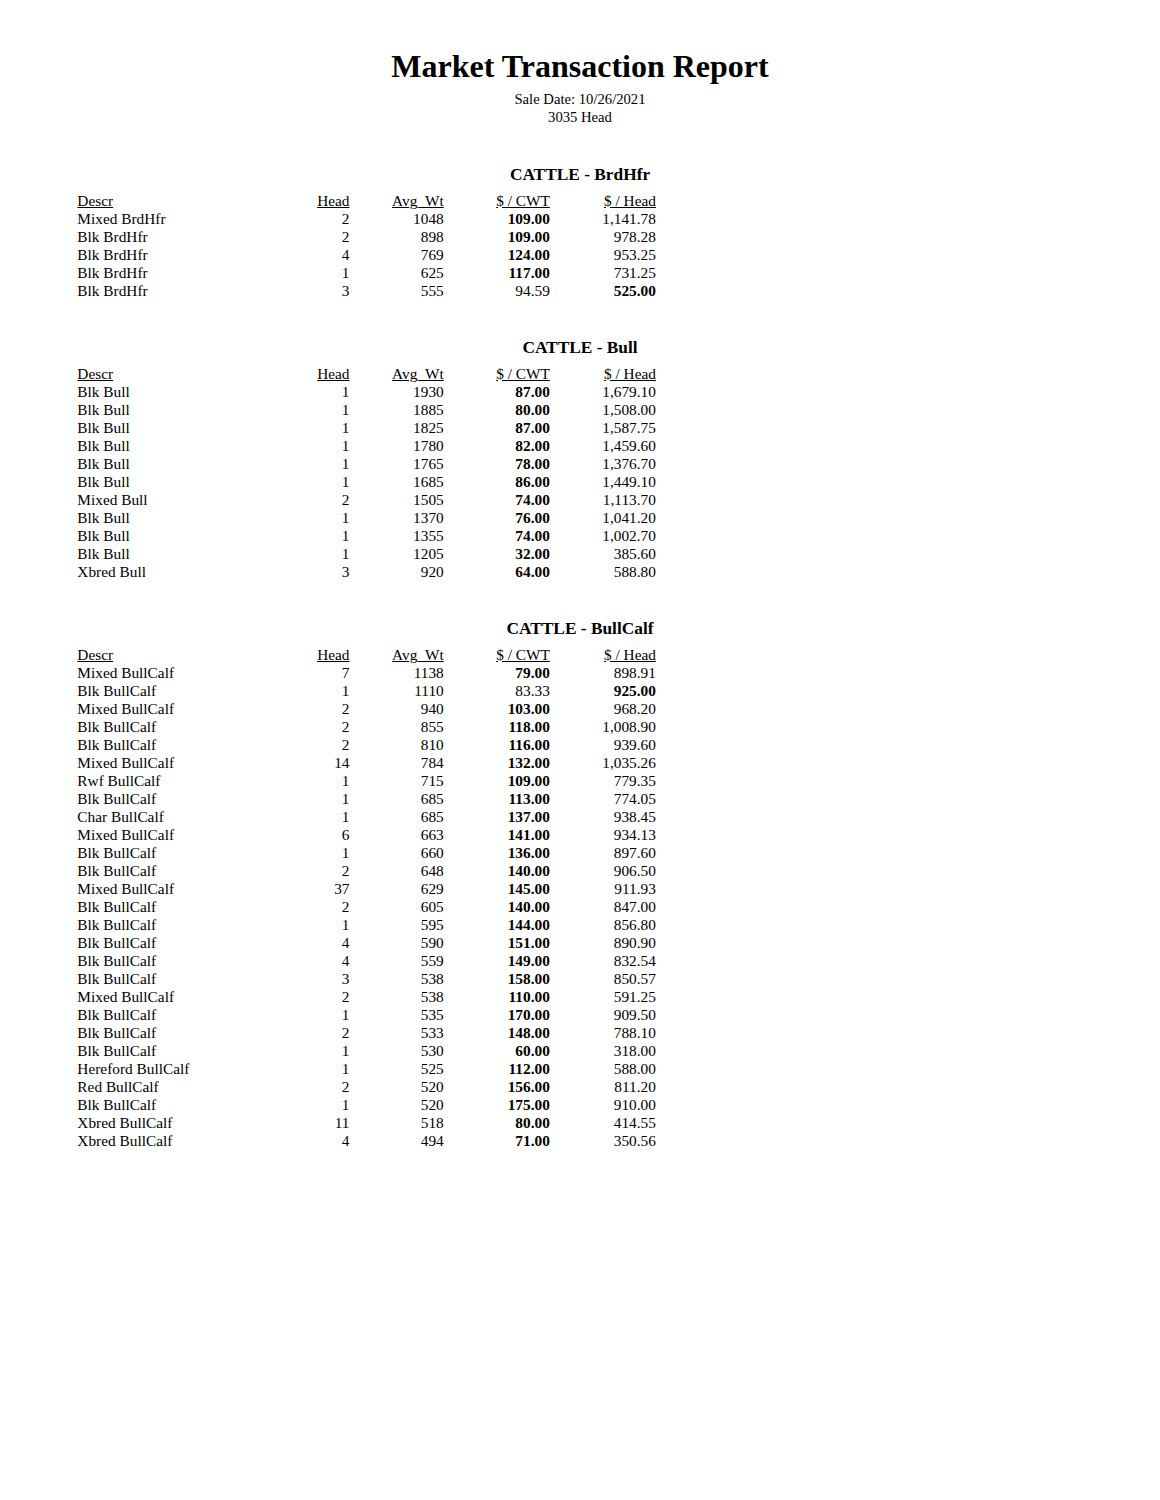Market Transaction Report
Sale Date: 10/26/2021
3035 Head
CATTLE - BrdHfr
| Descr | Head | Avg_Wt | $ / CWT | $ / Head |
| --- | --- | --- | --- | --- |
| Mixed BrdHfr | 2 | 1048 | 109.00 | 1,141.78 |
| Blk BrdHfr | 2 | 898 | 109.00 | 978.28 |
| Blk BrdHfr | 4 | 769 | 124.00 | 953.25 |
| Blk BrdHfr | 1 | 625 | 117.00 | 731.25 |
| Blk BrdHfr | 3 | 555 | 94.59 | 525.00 |
CATTLE - Bull
| Descr | Head | Avg_Wt | $ / CWT | $ / Head |
| --- | --- | --- | --- | --- |
| Blk Bull | 1 | 1930 | 87.00 | 1,679.10 |
| Blk Bull | 1 | 1885 | 80.00 | 1,508.00 |
| Blk Bull | 1 | 1825 | 87.00 | 1,587.75 |
| Blk Bull | 1 | 1780 | 82.00 | 1,459.60 |
| Blk Bull | 1 | 1765 | 78.00 | 1,376.70 |
| Blk Bull | 1 | 1685 | 86.00 | 1,449.10 |
| Mixed Bull | 2 | 1505 | 74.00 | 1,113.70 |
| Blk Bull | 1 | 1370 | 76.00 | 1,041.20 |
| Blk Bull | 1 | 1355 | 74.00 | 1,002.70 |
| Blk Bull | 1 | 1205 | 32.00 | 385.60 |
| Xbred Bull | 3 | 920 | 64.00 | 588.80 |
CATTLE - BullCalf
| Descr | Head | Avg_Wt | $ / CWT | $ / Head |
| --- | --- | --- | --- | --- |
| Mixed BullCalf | 7 | 1138 | 79.00 | 898.91 |
| Blk BullCalf | 1 | 1110 | 83.33 | 925.00 |
| Mixed BullCalf | 2 | 940 | 103.00 | 968.20 |
| Blk BullCalf | 2 | 855 | 118.00 | 1,008.90 |
| Blk BullCalf | 2 | 810 | 116.00 | 939.60 |
| Mixed BullCalf | 14 | 784 | 132.00 | 1,035.26 |
| Rwf BullCalf | 1 | 715 | 109.00 | 779.35 |
| Blk BullCalf | 1 | 685 | 113.00 | 774.05 |
| Char BullCalf | 1 | 685 | 137.00 | 938.45 |
| Mixed BullCalf | 6 | 663 | 141.00 | 934.13 |
| Blk BullCalf | 1 | 660 | 136.00 | 897.60 |
| Blk BullCalf | 2 | 648 | 140.00 | 906.50 |
| Mixed BullCalf | 37 | 629 | 145.00 | 911.93 |
| Blk BullCalf | 2 | 605 | 140.00 | 847.00 |
| Blk BullCalf | 1 | 595 | 144.00 | 856.80 |
| Blk BullCalf | 4 | 590 | 151.00 | 890.90 |
| Blk BullCalf | 4 | 559 | 149.00 | 832.54 |
| Blk BullCalf | 3 | 538 | 158.00 | 850.57 |
| Mixed BullCalf | 2 | 538 | 110.00 | 591.25 |
| Blk BullCalf | 1 | 535 | 170.00 | 909.50 |
| Blk BullCalf | 2 | 533 | 148.00 | 788.10 |
| Blk BullCalf | 1 | 530 | 60.00 | 318.00 |
| Hereford BullCalf | 1 | 525 | 112.00 | 588.00 |
| Red BullCalf | 2 | 520 | 156.00 | 811.20 |
| Blk BullCalf | 1 | 520 | 175.00 | 910.00 |
| Xbred BullCalf | 11 | 518 | 80.00 | 414.55 |
| Xbred BullCalf | 4 | 494 | 71.00 | 350.56 |